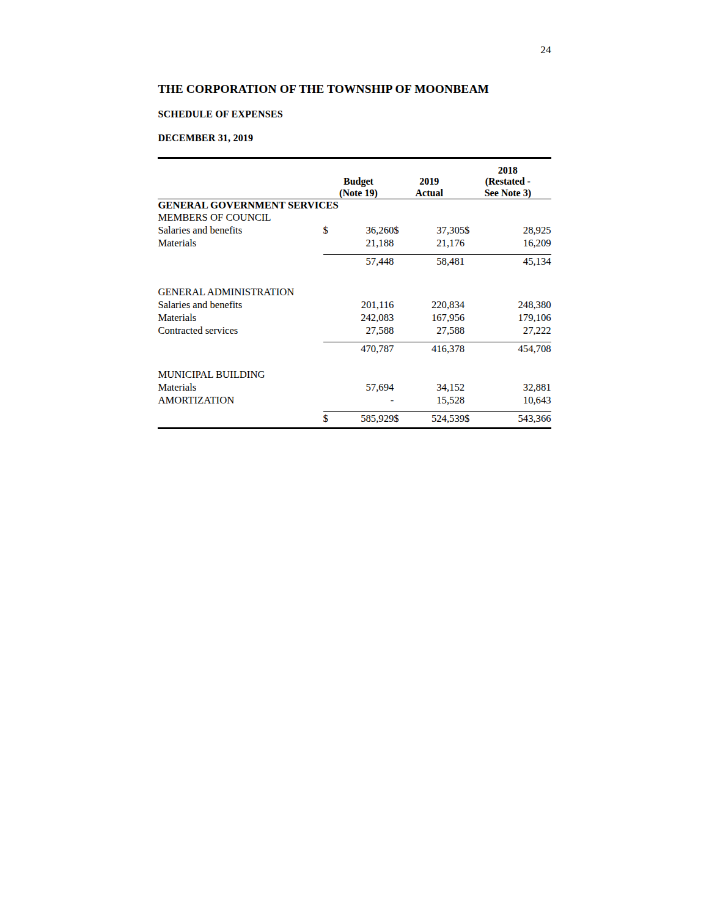24
THE CORPORATION OF THE TOWNSHIP OF MOONBEAM
SCHEDULE OF EXPENSES
DECEMBER 31, 2019
| | | | 2018 |
| --- | --- | --- | --- |
| | Budget | 2019 | (Restated - |
| | (Note 19) | Actual | See Note 3) |
| GENERAL GOVERNMENT SERVICES |
| MEMBERS OF COUNCIL |
| Salaries and benefits | $ | 36,260 | $ | 37,305 | $ | 28,925 |
| Materials | | 21,188 | | 21,176 | | 16,209 |
| | | 57,448 | | 58,481 | | 45,134 |
| GENERAL ADMINISTRATION |
| Salaries and benefits | | 201,116 | | 220,834 | | 248,380 |
| Materials | | 242,083 | | 167,956 | | 179,106 |
| Contracted services | | 27,588 | | 27,588 | | 27,222 |
| | | 470,787 | | 416,378 | | 454,708 |
| MUNICIPAL BUILDING |
| Materials | | 57,694 | | 34,152 | | 32,881 |
| AMORTIZATION | | - | | 15,528 | | 10,643 |
| | $ | 585,929 | $ | 524,539 | $ | 543,366 |